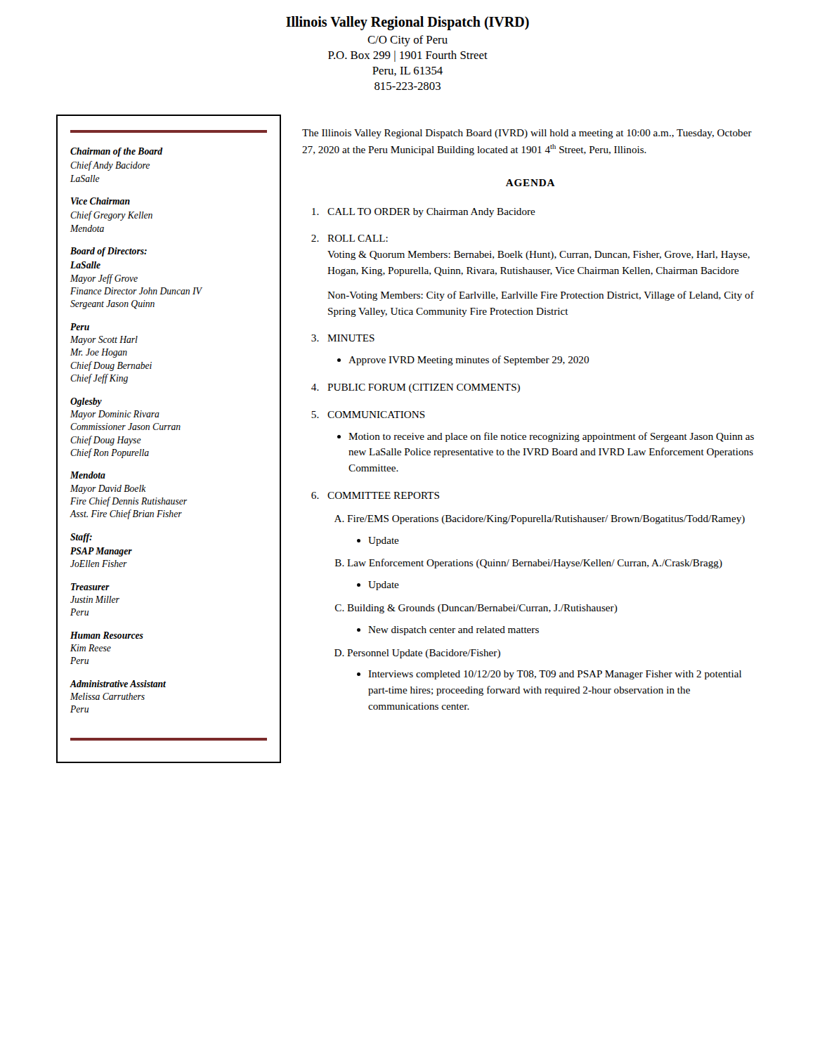Illinois Valley Regional Dispatch (IVRD)
C/O City of Peru
P.O. Box 299 | 1901 Fourth Street
Peru, IL 61354
815-223-2803
Chairman of the Board
Chief Andy Bacidore
LaSalle
Vice Chairman
Chief Gregory Kellen
Mendota
Board of Directors:
LaSalle
Mayor Jeff Grove
Finance Director John Duncan IV
Sergeant Jason Quinn
Peru
Mayor Scott Harl
Mr. Joe Hogan
Chief Doug Bernabei
Chief Jeff King
Oglesby
Mayor Dominic Rivara
Commissioner Jason Curran
Chief Doug Hayse
Chief Ron Popurella
Mendota
Mayor David Boelk
Fire Chief Dennis Rutishauser
Asst. Fire Chief Brian Fisher
Staff:
PSAP Manager
JoEllen Fisher
Treasurer
Justin Miller
Peru
Human Resources
Kim Reese
Peru
Administrative Assistant
Melissa Carruthers
Peru
The Illinois Valley Regional Dispatch Board (IVRD) will hold a meeting at 10:00 a.m., Tuesday, October 27, 2020 at the Peru Municipal Building located at 1901 4th Street, Peru, Illinois.
AGENDA
CALL TO ORDER by Chairman Andy Bacidore
ROLL CALL:
Voting & Quorum Members: Bernabei, Boelk (Hunt), Curran, Duncan, Fisher, Grove, Harl, Hayse, Hogan, King, Popurella, Quinn, Rivara, Rutishauser, Vice Chairman Kellen, Chairman Bacidore
Non-Voting Members: City of Earlville, Earlville Fire Protection District, Village of Leland, City of Spring Valley, Utica Community Fire Protection District
MINUTES
Approve IVRD Meeting minutes of September 29, 2020
PUBLIC FORUM (CITIZEN COMMENTS)
COMMUNICATIONS
Motion to receive and place on file notice recognizing appointment of Sergeant Jason Quinn as new LaSalle Police representative to the IVRD Board and IVRD Law Enforcement Operations Committee.
COMMITTEE REPORTS
Fire/EMS Operations (Bacidore/King/Popurella/Rutishauser/ Brown/Bogatitus/Todd/Ramey)
Update
Law Enforcement Operations (Quinn/ Bernabei/Hayse/Kellen/ Curran, A./Crask/Bragg)
Update
Building & Grounds (Duncan/Bernabei/Curran, J./Rutishauser)
New dispatch center and related matters
Personnel Update (Bacidore/Fisher)
Interviews completed 10/12/20 by T08, T09 and PSAP Manager Fisher with 2 potential part-time hires; proceeding forward with required 2-hour observation in the communications center.